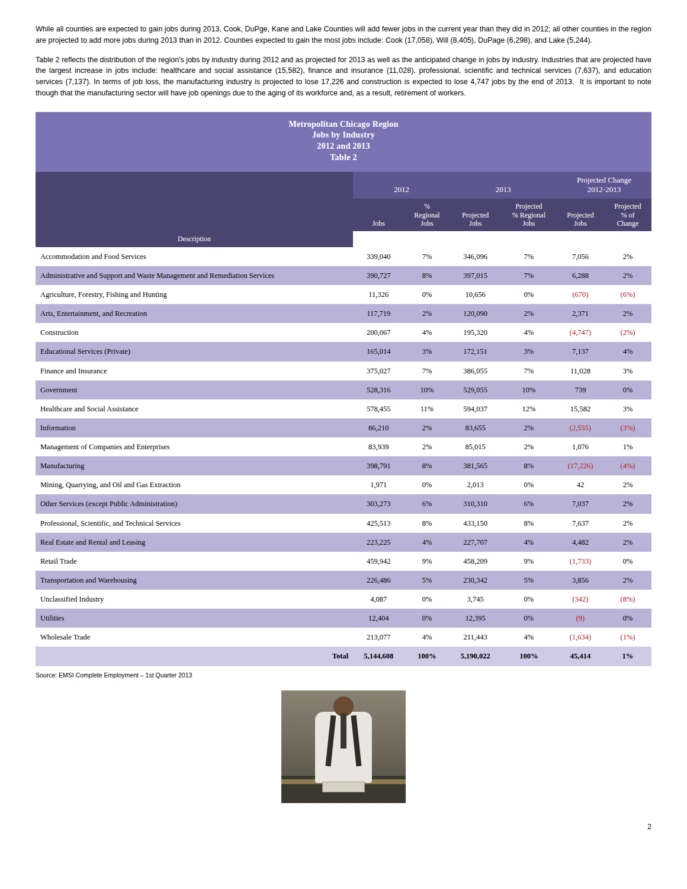While all counties are expected to gain jobs during 2013, Cook, DuPge, Kane and Lake Counties will add fewer jobs in the current year than they did in 2012; all other counties in the region are projected to add more jobs during 2013 than in 2012. Counties expected to gain the most jobs include: Cook (17,058), Will (8,405), DuPage (6,298), and Lake (5,244).
Table 2 reflects the distribution of the region's jobs by industry during 2012 and as projected for 2013 as well as the anticipated change in jobs by industry. Industries that are projected have the largest increase in jobs include: healthcare and social assistance (15,582), finance and insurance (11,028), professional, scientific and technical services (7,637), and education services (7,137). In terms of job loss, the manufacturing industry is projected to lose 17,226 and construction is expected to lose 4,747 jobs by the end of 2013. It is important to note though that the manufacturing sector will have job openings due to the aging of its workforce and, as a result, retirement of workers.
Metropolitan Chicago Region Jobs by Industry 2012 and 2013 Table 2
| | 2012 | 2013 | Projected Change 2012-2013 |
| --- | --- | --- | --- |
| Jobs | % Regional Jobs | Projected Jobs | Projected % Regional Jobs | Projected Jobs | Projected % of Change |
| Description | |
| Accommodation and Food Services | 339,040 | 7% | 346,096 | 7% | 7,056 | 2% |
| Administrative and Support and Waste Management and Remediation Services | 390,727 | 8% | 397,015 | 7% | 6,288 | 2% |
| Agriculture, Forestry, Fishing and Hunting | 11,326 | 0% | 10,656 | 0% | (670) | (6%) |
| Arts, Entertainment, and Recreation | 117,719 | 2% | 120,090 | 2% | 2,371 | 2% |
| Construction | 200,067 | 4% | 195,320 | 4% | (4,747) | (2%) |
| Educational Services (Private) | 165,014 | 3% | 172,151 | 3% | 7,137 | 4% |
| Finance and Insurance | 375,027 | 7% | 386,055 | 7% | 11,028 | 3% |
| Government | 528,316 | 10% | 529,055 | 10% | 739 | 0% |
| Healthcare and Social Assistance | 578,455 | 11% | 594,037 | 12% | 15,582 | 3% |
| Information | 86,210 | 2% | 83,655 | 2% | (2,555) | (3%) |
| Management of Companies and Enterprises | 83,939 | 2% | 85,015 | 2% | 1,076 | 1% |
| Manufacturing | 398,791 | 8% | 381,565 | 8% | (17,226) | (4%) |
| Mining, Quarrying, and Oil and Gas Extraction | 1,971 | 0% | 2,013 | 0% | 42 | 2% |
| Other Services (except Public Administration) | 303,273 | 6% | 310,310 | 6% | 7,037 | 2% |
| Professional, Scientific, and Technical Services | 425,513 | 8% | 433,150 | 8% | 7,637 | 2% |
| Real Estate and Rental and Leasing | 223,225 | 4% | 227,707 | 4% | 4,482 | 2% |
| Retail Trade | 459,942 | 9% | 458,209 | 9% | (1,733) | 0% |
| Transportation and Warehousing | 226,486 | 5% | 230,342 | 5% | 3,856 | 2% |
| Unclassified Industry | 4,087 | 0% | 3,745 | 0% | (342) | (8%) |
| Utilities | 12,404 | 0% | 12,395 | 0% | (9) | 0% |
| Wholesale Trade | 213,077 | 4% | 211,443 | 4% | (1,634) | (1%) |
| Total | 5,144,608 | 100% | 5,190,022 | 100% | 45,414 | 1% |
Source: EMSI Complete Employment – 1st Quarter 2013
2